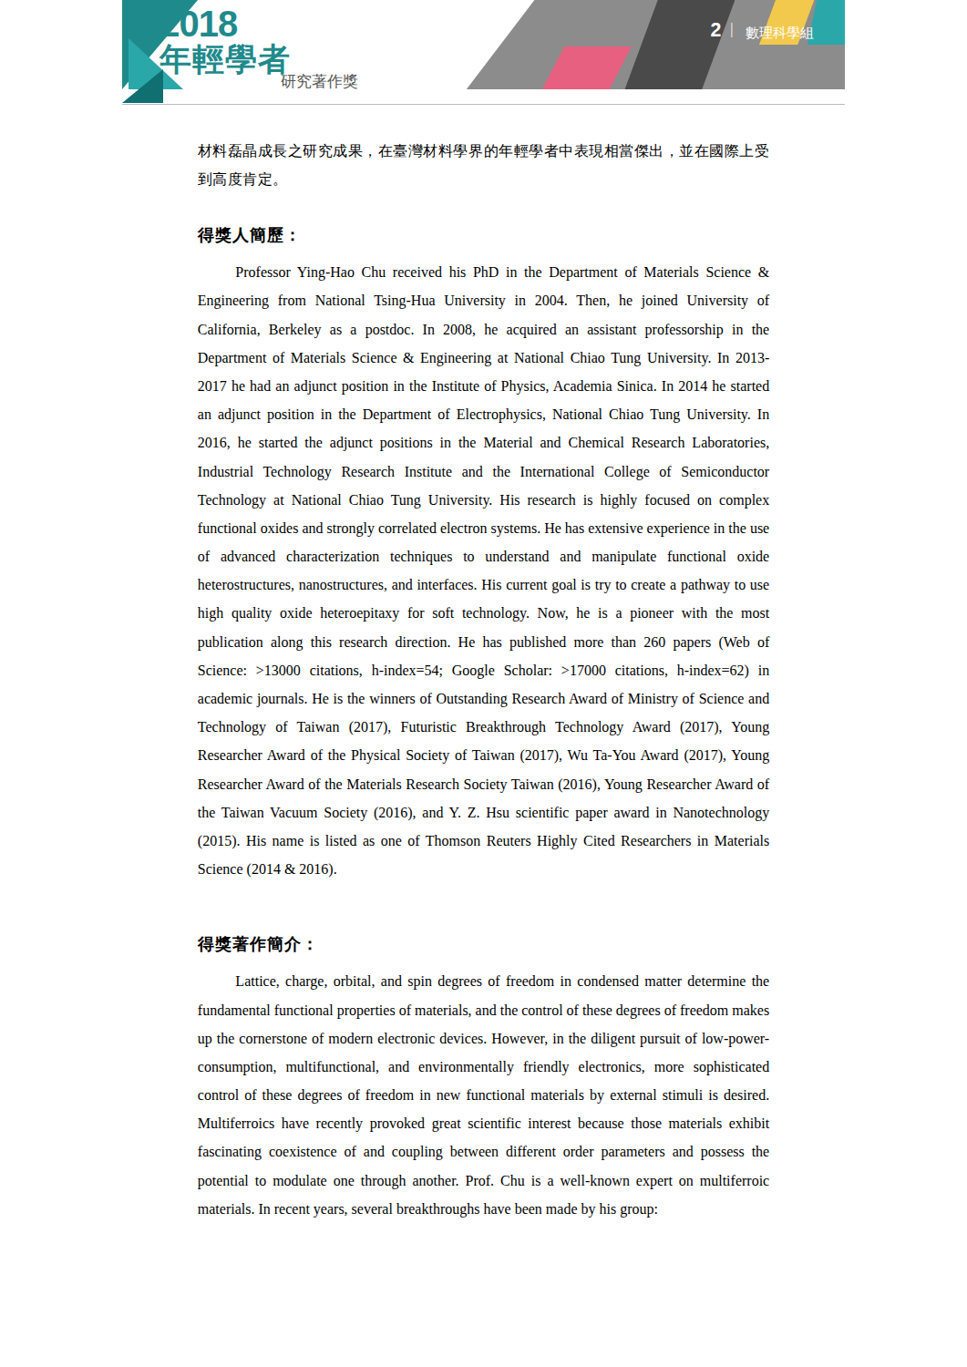2018
年輕學者
研究著作獎
2
|
數理科學組
材料磊晶成長之研究成果，在臺灣材料學界的年輕學者中表現相當傑出，並在國際上受到高度肯定。
得獎人簡歷：
Professor Ying-Hao Chu received his PhD in the Department of Materials Science & Engineering from National Tsing-Hua University in 2004. Then, he joined University of California, Berkeley as a postdoc. In 2008, he acquired an assistant professorship in the Department of Materials Science & Engineering at National Chiao Tung University. In 2013-2017 he had an adjunct position in the Institute of Physics, Academia Sinica. In 2014 he started an adjunct position in the Department of Electrophysics, National Chiao Tung University. In 2016, he started the adjunct positions in the Material and Chemical Research Laboratories, Industrial Technology Research Institute and the International College of Semiconductor Technology at National Chiao Tung University. His research is highly focused on complex functional oxides and strongly correlated electron systems. He has extensive experience in the use of advanced characterization techniques to understand and manipulate functional oxide heterostructures, nanostructures, and interfaces. His current goal is try to create a pathway to use high quality oxide heteroepitaxy for soft technology. Now, he is a pioneer with the most publication along this research direction. He has published more than 260 papers (Web of Science: >13000 citations, h-index=54; Google Scholar: >17000 citations, h-index=62) in academic journals. He is the winners of Outstanding Research Award of Ministry of Science and Technology of Taiwan (2017), Futuristic Breakthrough Technology Award (2017), Young Researcher Award of the Physical Society of Taiwan (2017), Wu Ta-You Award (2017), Young Researcher Award of the Materials Research Society Taiwan (2016), Young Researcher Award of the Taiwan Vacuum Society (2016), and Y. Z. Hsu scientific paper award in Nanotechnology (2015). His name is listed as one of Thomson Reuters Highly Cited Researchers in Materials Science (2014 & 2016).
得獎著作簡介：
Lattice, charge, orbital, and spin degrees of freedom in condensed matter determine the fundamental functional properties of materials, and the control of these degrees of freedom makes up the cornerstone of modern electronic devices. However, in the diligent pursuit of low-power-consumption, multifunctional, and environmentally friendly electronics, more sophisticated control of these degrees of freedom in new functional materials by external stimuli is desired. Multiferroics have recently provoked great scientific interest because those materials exhibit fascinating coexistence of and coupling between different order parameters and possess the potential to modulate one through another. Prof. Chu is a well-known expert on multiferroic materials. In recent years, several breakthroughs have been made by his group: